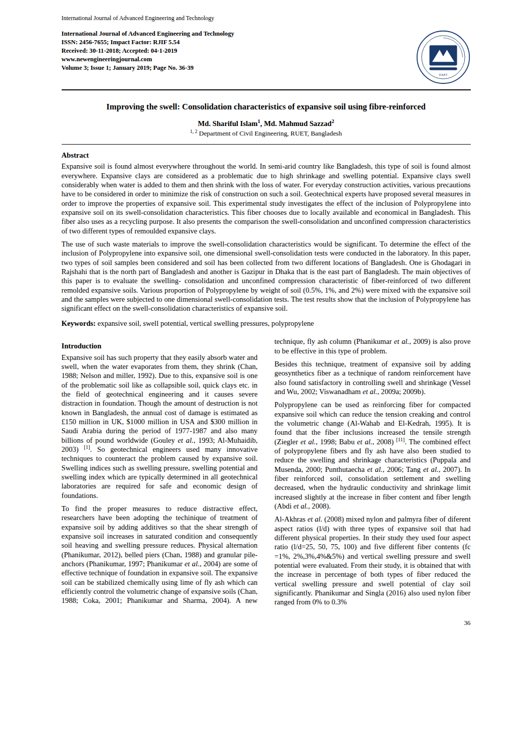International Journal of Advanced Engineering and Technology
International Journal of Advanced Engineering and Technology
ISSN: 2456-7655; Impact Factor: RJIF 5.54
Received: 30-11-2018; Accepted: 04-1-2019
www.newengineeringjournal.com
Volume 3; Issue 1; January 2019; Page No. 36-39
IJAET
Improving the swell: Consolidation characteristics of expansive soil using fibre-reinforced
Md. Shariful Islam1, Md. Mahmud Sazzad2
1, 2 Department of Civil Engineering, RUET, Bangladesh
Abstract
Expansive soil is found almost everywhere throughout the world. In semi-arid country like Bangladesh, this type of soil is found almost everywhere. Expansive clays are considered as a problematic due to high shrinkage and swelling potential. Expansive clays swell considerably when water is added to them and then shrink with the loss of water. For everyday construction activities, various precautions have to be considered in order to minimize the risk of construction on such a soil. Geotechnical experts have proposed several measures in order to improve the properties of expansive soil. This experimental study investigates the effect of the inclusion of Polypropylene into expansive soil on its swell-consolidation characteristics. This fiber chooses due to locally available and economical in Bangladesh. This fiber also uses as a recycling purpose. It also presents the comparison the swell-consolidation and unconfined compression characteristics of two different types of remoulded expansive clays.
The use of such waste materials to improve the swell-consolidation characteristics would be significant. To determine the effect of the inclusion of Polypropylene into expansive soil, one dimensional swell-consolidation tests were conducted in the laboratory. In this paper, two types of soil samples been considered and soil has been collected from two different locations of Bangladesh. One is Ghodagari in Rajshahi that is the north part of Bangladesh and another is Gazipur in Dhaka that is the east part of Bangladesh. The main objectives of this paper is to evaluate the swelling- consolidation and unconfined compression characteristic of fiber-reinforced of two different remolded expansive soils. Various proportion of Polypropylene by weight of soil (0.5%, 1%, and 2%) were mixed with the expansive soil and the samples were subjected to one dimensional swell-consolidation tests. The test results show that the inclusion of Polypropylene has significant effect on the swell-consolidation characteristics of expansive soil.
Keywords: expansive soil, swell potential, vertical swelling pressures, polypropylene
Introduction
Expansive soil has such property that they easily absorb water and swell, when the water evaporates from them, they shrink (Chan, 1988; Nelson and miller, 1992). Due to this, expansive soil is one of the problematic soil like as collapsible soil, quick clays etc. in the field of geotechnical engineering and it causes severe distraction in foundation. Though the amount of destruction is not known in Bangladesh, the annual cost of damage is estimated as £150 million in UK, $1000 million in USA and $300 million in Saudi Arabia during the period of 1977-1987 and also many billions of pound worldwide (Gouley et al., 1993; Al-Muhaidib, 2003) [1]. So geotechnical engineers used many innovative techniques to counteract the problem caused by expansive soil. Swelling indices such as swelling pressure, swelling potential and swelling index which are typically determined in all geotechnical laboratories are required for safe and economic design of foundations.
To find the proper measures to reduce distractive effect, researchers have been adopting the techinique of treatment of expansive soil by adding additives so that the shear strength of expansive soil increases in saturated condition and consequently soil heaving and swelling pressure reduces. Physical alternation (Phanikumar, 2012), belled piers (Chan, 1988) and granular pile-anchors (Phanikumar, 1997; Phanikumar et al., 2004) are some of effective technique of foundation in expansive soil. The expansive soil can be stabilized chemically using lime of fly ash which can efficiently control the volumetric change of expansive soils (Chan, 1988; Coka, 2001; Phanikumar and Sharma, 2004). A new technique, fly ash column (Phanikumar et al., 2009) is also prove to be effective in this type of problem.
Besides this technique, treatment of expansive soil by adding geosynthetics fiber as a technique of random reinforcement have also found satisfactory in controlling swell and shrinkage (Vessel and Wu, 2002; Viswanadham et al., 2009a; 2009b).
Polypropylene can be used as reinforcing fiber for compacted expansive soil which can reduce the tension creaking and control the volumetric change (Al-Wahab and El-Kedrah, 1995). It is found that the fiber inclusions increased the tensile strength (Ziegler et al., 1998; Babu et al., 2008) [11]. The combined effect of polypropylene fibers and fly ash have also been studied to reduce the swelling and shrinkage characteristics (Puppala and Musenda, 2000; Punthutaecha et al., 2006; Tang et al., 2007). In fiber reinforced soil, consolidation settlement and swelling decreased, when the hydraulic conductivity and shrinkage limit increased slightly at the increase in fiber content and fiber length (Abdi et al., 2008).
Al-Akhras et al. (2008) mixed nylon and palmyra fiber of diferent aspect ratios (l/d) with three types of expansive soil that had different physical properties. In their study they used four aspect ratio (l/d=25, 50, 75, 100) and five different fiber contents (fc =1%, 2%,3%,4%&5%) and vertical swelling pressure and swell potential were evaluated. From their study, it is obtained that with the increase in percentage of both types of fiber reduced the vertical swelling pressure and swell potential of clay soil significantly. Phanikumar and Singla (2016) also used nylon fiber ranged from 0% to 0.3%
36